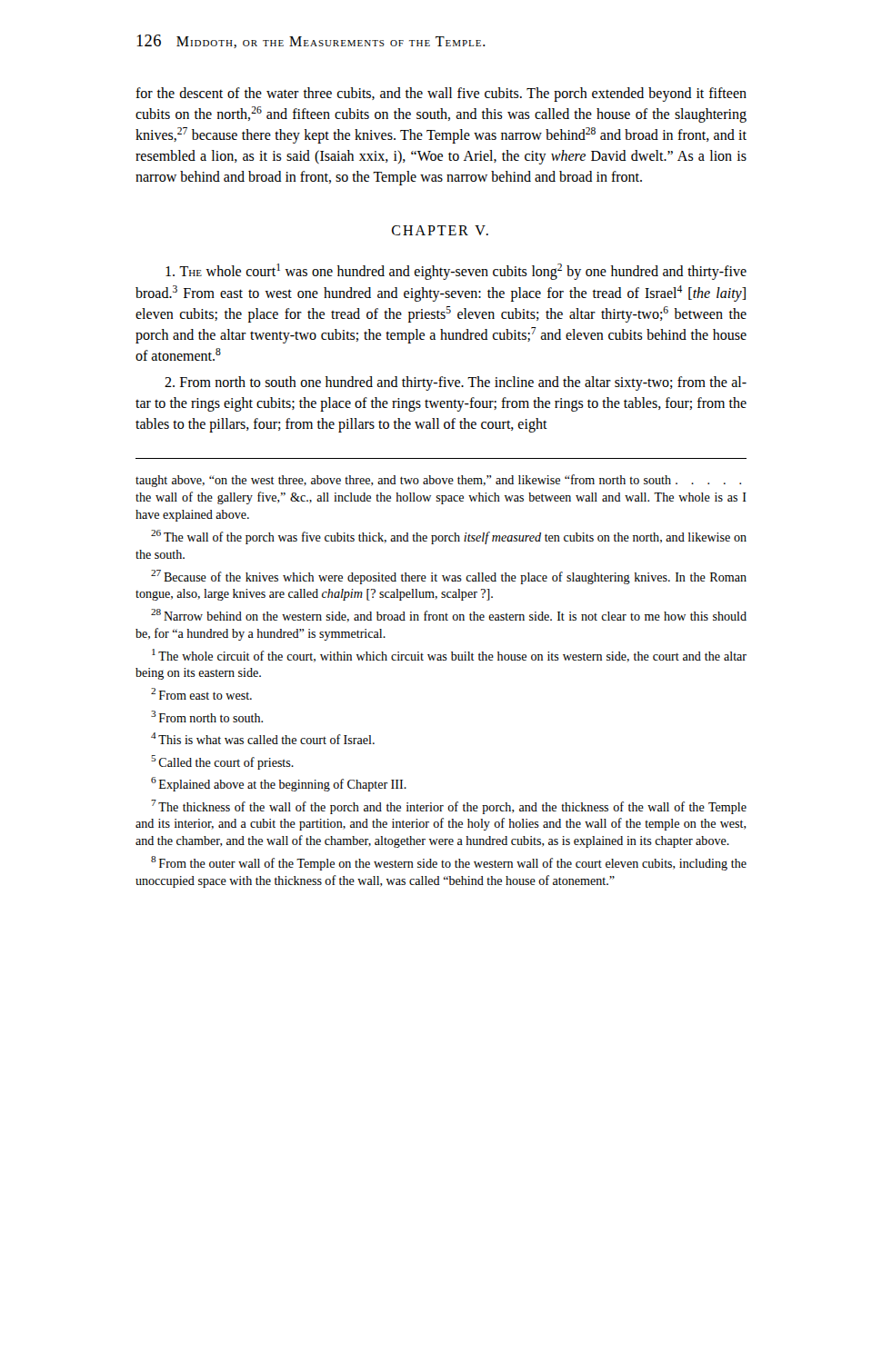126 Middoth, or the Measurements of the Temple.
for the descent of the water three cubits, and the wall five cubits. The porch extended beyond it fifteen cubits on the north,26 and fifteen cubits on the south, and this was called the house of the slaughtering knives,27 because there they kept the knives. The Temple was narrow behind28 and broad in front, and it resembled a lion, as it is said (Isaiah xxix, i), “Woe to Ariel, the city where David dwelt.” As a lion is narrow behind and broad in front, so the Temple was narrow behind and broad in front.
CHAPTER V.
1. The whole court1 was one hundred and eighty-seven cubits long2 by one hundred and thirty-five broad.3 From east to west one hundred and eighty-seven: the place for the tread of Israel4 [the laity] eleven cubits; the place for the tread of the priests5 eleven cubits; the altar thirty-two;6 between the porch and the altar twenty-two cubits; the temple a hundred cubits;7 and eleven cubits behind the house of atonement.8
2. From north to south one hundred and thirty-five. The incline and the altar sixty-two; from the altar to the rings eight cubits; the place of the rings twenty-four; from the rings to the tables, four; from the tables to the pillars, four; from the pillars to the wall of the court, eight
taught above, “on the west three, above three, and two above them,” and likewise “from north to south . . . . . the wall of the gallery five,” &c., all include the hollow space which was between wall and wall. The whole is as I have explained above.
26 The wall of the porch was five cubits thick, and the porch itself measured ten cubits on the north, and likewise on the south.
27 Because of the knives which were deposited there it was called the place of slaughtering knives. In the Roman tongue, also, large knives are called chalpim [? scalpellum, scalper ?].
28 Narrow behind on the western side, and broad in front on the eastern side. It is not clear to me how this should be, for “a hundred by a hundred” is symmetrical.
1 The whole circuit of the court, within which circuit was built the house on its western side, the court and the altar being on its eastern side.
2 From east to west.
3 From north to south.
4 This is what was called the court of Israel.
5 Called the court of priests.
6 Explained above at the beginning of Chapter III.
7 The thickness of the wall of the porch and the interior of the porch, and the thickness of the wall of the Temple and its interior, and a cubit the partition, and the interior of the holy of holies and the wall of the temple on the west, and the chamber, and the wall of the chamber, altogether were a hundred cubits, as is explained in its chapter above.
8 From the outer wall of the Temple on the western side to the western wall of the court eleven cubits, including the unoccupied space with the thickness of the wall, was called “behind the house of atonement.”